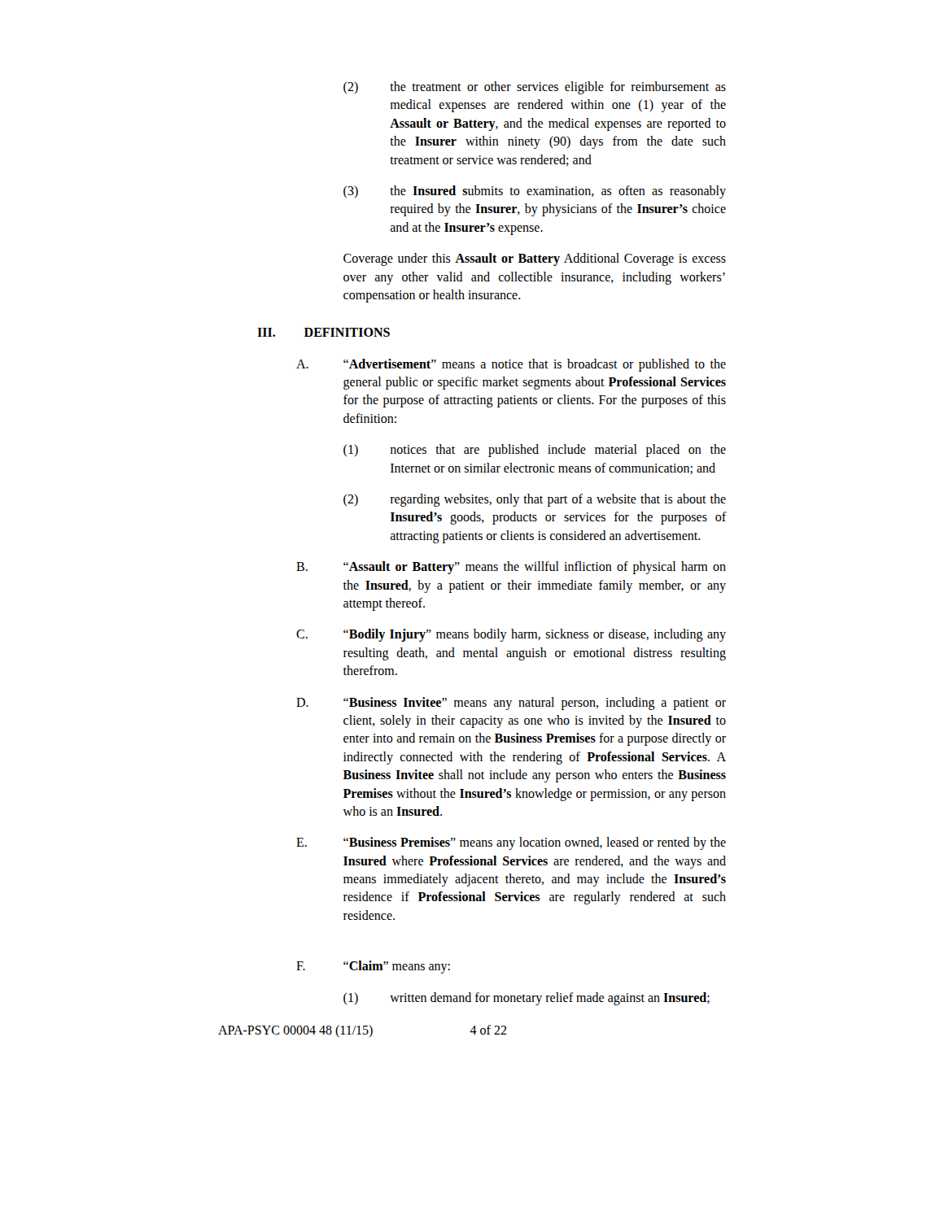(2)
the treatment or other services eligible for reimbursement as medical expenses are rendered within one (1) year of the Assault or Battery, and the medical expenses are reported to the Insurer within ninety (90) days from the date such treatment or service was rendered; and
(3)
the Insured submits to examination, as often as reasonably required by the Insurer, by physicians of the Insurer’s choice and at the Insurer’s expense.
Coverage under this Assault or Battery Additional Coverage is excess over any other valid and collectible insurance, including workers’ compensation or health insurance.
III.
DEFINITIONS
A.
“Advertisement” means a notice that is broadcast or published to the general public or specific market segments about Professional Services for the purpose of attracting patients or clients. For the purposes of this definition:
(1)
notices that are published include material placed on the Internet or on similar electronic means of communication; and
(2)
regarding websites, only that part of a website that is about the Insured’s goods, products or services for the purposes of attracting patients or clients is considered an advertisement.
B.
“Assault or Battery” means the willful infliction of physical harm on the Insured, by a patient or their immediate family member, or any attempt thereof.
C.
“Bodily Injury” means bodily harm, sickness or disease, including any resulting death, and mental anguish or emotional distress resulting therefrom.
D.
“Business Invitee” means any natural person, including a patient or client, solely in their capacity as one who is invited by the Insured to enter into and remain on the Business Premises for a purpose directly or indirectly connected with the rendering of Professional Services. A Business Invitee shall not include any person who enters the Business Premises without the Insured’s knowledge or permission, or any person who is an Insured.
E.
“Business Premises” means any location owned, leased or rented by the Insured where Professional Services are rendered, and the ways and means immediately adjacent thereto, and may include the Insured’s residence if Professional Services are regularly rendered at such residence.
F.
“Claim” means any:
(1)
written demand for monetary relief made against an Insured;
APA-PSYC 00004 48 (11/15) 4 of 22